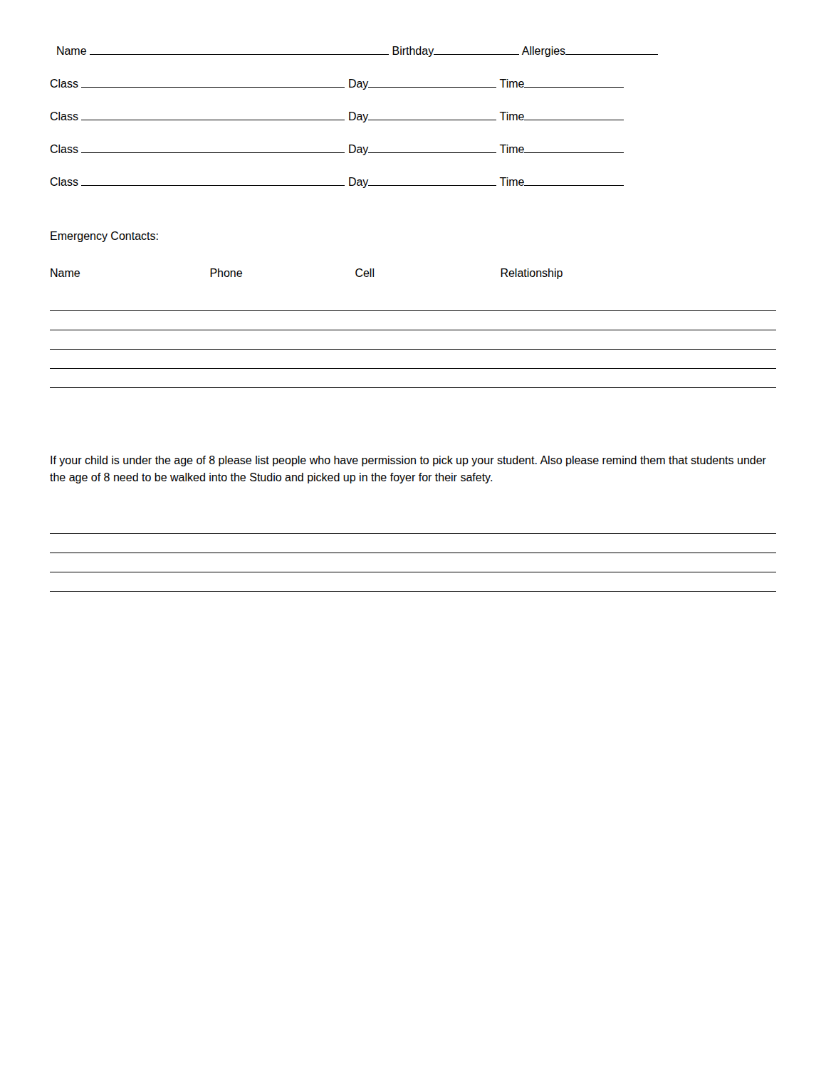Name Birthday Allergies
Class Day Time
Class Day Time
Class Day Time
Class Day Time
Emergency Contacts:
| Name | Phone | Cell | Relationship |
If your child is under the age of 8 please list people who have permission to pick up your student. Also please remind them that students under the age of 8 need to be walked into the Studio and picked up in the foyer for their safety.